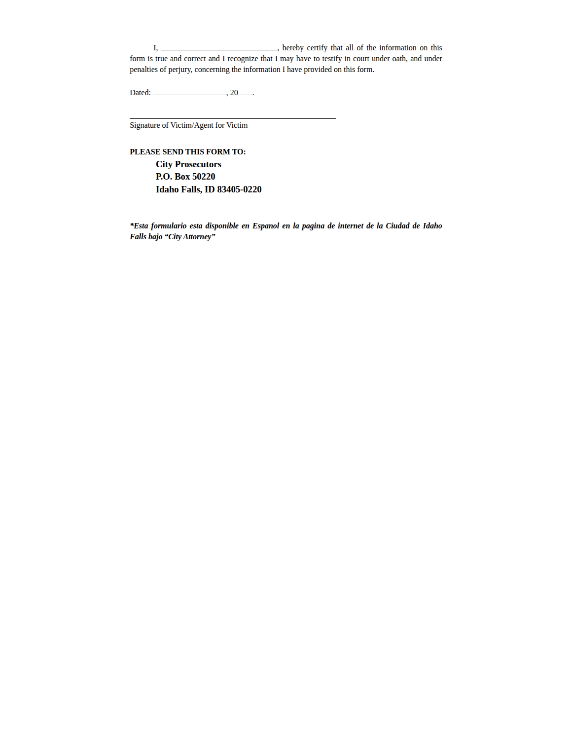I, , hereby certify that all of the information on this form is true and correct and I recognize that I may have to testify in court under oath, and under penalties of perjury, concerning the information I have provided on this form.
Dated: , 20 .
Signature of Victim/Agent for Victim
PLEASE SEND THIS FORM TO:
City Prosecutors
P.O. Box 50220
Idaho Falls, ID 83405-0220
*Esta formulario esta disponible en Espanol en la pagina de internet de la Ciudad de Idaho Falls bajo “City Attorney”